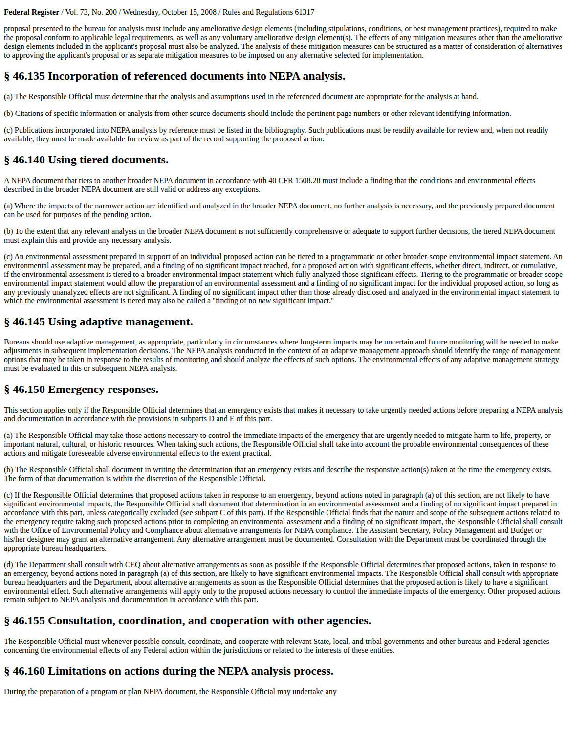Federal Register / Vol. 73, No. 200 / Wednesday, October 15, 2008 / Rules and Regulations 61317
proposal presented to the bureau for analysis must include any ameliorative design elements (including stipulations, conditions, or best management practices), required to make the proposal conform to applicable legal requirements, as well as any voluntary ameliorative design element(s). The effects of any mitigation measures other than the ameliorative design elements included in the applicant's proposal must also be analyzed. The analysis of these mitigation measures can be structured as a matter of consideration of alternatives to approving the applicant's proposal or as separate mitigation measures to be imposed on any alternative selected for implementation.
§ 46.135 Incorporation of referenced documents into NEPA analysis.
(a) The Responsible Official must determine that the analysis and assumptions used in the referenced document are appropriate for the analysis at hand.
(b) Citations of specific information or analysis from other source documents should include the pertinent page numbers or other relevant identifying information.
(c) Publications incorporated into NEPA analysis by reference must be listed in the bibliography. Such publications must be readily available for review and, when not readily available, they must be made available for review as part of the record supporting the proposed action.
§ 46.140 Using tiered documents.
A NEPA document that tiers to another broader NEPA document in accordance with 40 CFR 1508.28 must include a finding that the conditions and environmental effects described in the broader NEPA document are still valid or address any exceptions.
(a) Where the impacts of the narrower action are identified and analyzed in the broader NEPA document, no further analysis is necessary, and the previously prepared document can be used for purposes of the pending action.
(b) To the extent that any relevant analysis in the broader NEPA document is not sufficiently comprehensive or adequate to support further decisions, the tiered NEPA document must explain this and provide any necessary analysis.
(c) An environmental assessment prepared in support of an individual proposed action can be tiered to a programmatic or other broader-scope environmental impact statement. An environmental assessment may be prepared, and a finding of no significant impact reached, for a proposed action with significant effects, whether direct, indirect, or cumulative, if the environmental assessment is tiered to a broader environmental impact statement which fully analyzed those significant effects. Tiering to the programmatic or broader-scope environmental impact statement would allow the preparation of an environmental assessment and a finding of no significant impact for the individual proposed action, so long as any previously unanalyzed effects are not significant. A finding of no significant impact other than those already disclosed and analyzed in the environmental impact statement to which the environmental assessment is tiered may also be called a ''finding of no new significant impact.''
§ 46.145 Using adaptive management.
Bureaus should use adaptive management, as appropriate, particularly in circumstances where long-term impacts may be uncertain and future monitoring will be needed to make adjustments in subsequent implementation decisions. The NEPA analysis conducted in the context of an adaptive management approach should identify the range of management options that may be taken in response to the results of monitoring and should analyze the effects of such options. The environmental effects of any adaptive management strategy must be evaluated in this or subsequent NEPA analysis.
§ 46.150 Emergency responses.
This section applies only if the Responsible Official determines that an emergency exists that makes it necessary to take urgently needed actions before preparing a NEPA analysis and documentation in accordance with the provisions in subparts D and E of this part.
(a) The Responsible Official may take those actions necessary to control the immediate impacts of the emergency that are urgently needed to mitigate harm to life, property, or important natural, cultural, or historic resources. When taking such actions, the Responsible Official shall take into account the probable environmental consequences of these actions and mitigate foreseeable adverse environmental effects to the extent practical.
(b) The Responsible Official shall document in writing the determination that an emergency exists and describe the responsive action(s) taken at the time the emergency exists. The form of that documentation is within the discretion of the Responsible Official.
(c) If the Responsible Official determines that proposed actions taken in response to an emergency, beyond actions noted in paragraph (a) of this section, are not likely to have significant environmental impacts, the Responsible Official shall document that determination in an environmental assessment and a finding of no significant impact prepared in accordance with this part, unless categorically excluded (see subpart C of this part). If the Responsible Official finds that the nature and scope of the subsequent actions related to the emergency require taking such proposed actions prior to completing an environmental assessment and a finding of no significant impact, the Responsible Official shall consult with the Office of Environmental Policy and Compliance about alternative arrangements for NEPA compliance. The Assistant Secretary, Policy Management and Budget or his/her designee may grant an alternative arrangement. Any alternative arrangement must be documented. Consultation with the Department must be coordinated through the appropriate bureau headquarters.
(d) The Department shall consult with CEQ about alternative arrangements as soon as possible if the Responsible Official determines that proposed actions, taken in response to an emergency, beyond actions noted in paragraph (a) of this section, are likely to have significant environmental impacts. The Responsible Official shall consult with appropriate bureau headquarters and the Department, about alternative arrangements as soon as the Responsible Official determines that the proposed action is likely to have a significant environmental effect. Such alternative arrangements will apply only to the proposed actions necessary to control the immediate impacts of the emergency. Other proposed actions remain subject to NEPA analysis and documentation in accordance with this part.
§ 46.155 Consultation, coordination, and cooperation with other agencies.
The Responsible Official must whenever possible consult, coordinate, and cooperate with relevant State, local, and tribal governments and other bureaus and Federal agencies concerning the environmental effects of any Federal action within the jurisdictions or related to the interests of these entities.
§ 46.160 Limitations on actions during the NEPA analysis process.
During the preparation of a program or plan NEPA document, the Responsible Official may undertake any